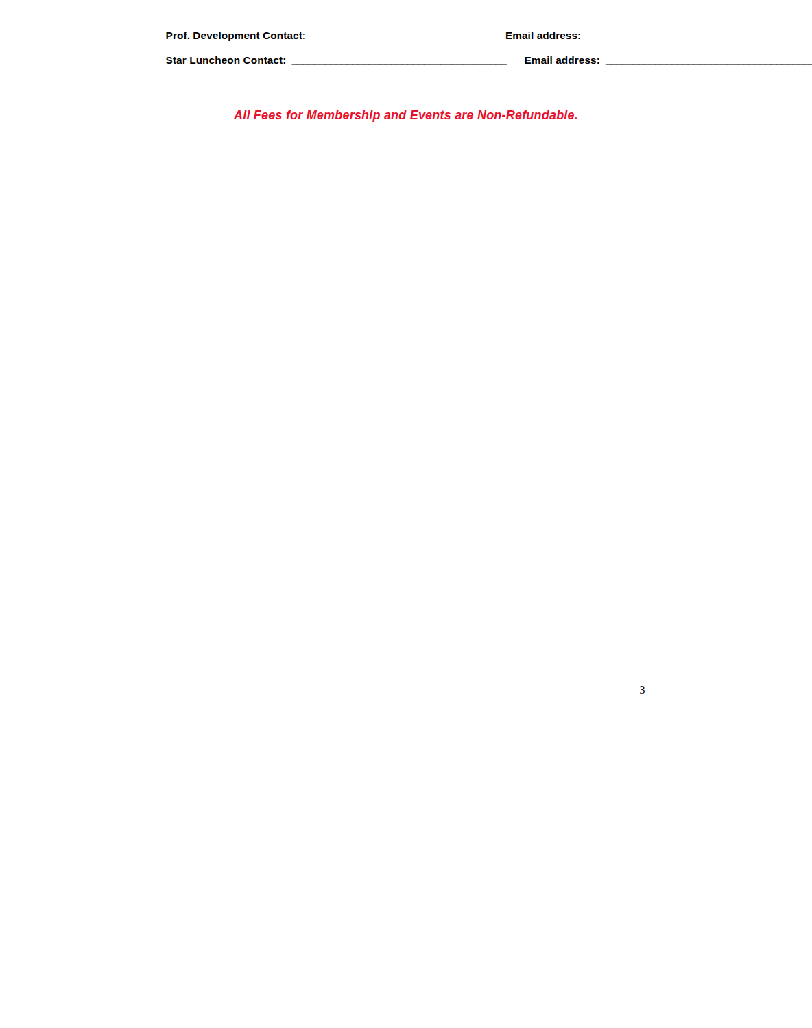Prof. Development Contact:_________________________________ Email address: _______________________________________
Star Luncheon Contact: _______________________________________ Email address: _______________________________________
All Fees for Membership and Events are Non-Refundable.
3